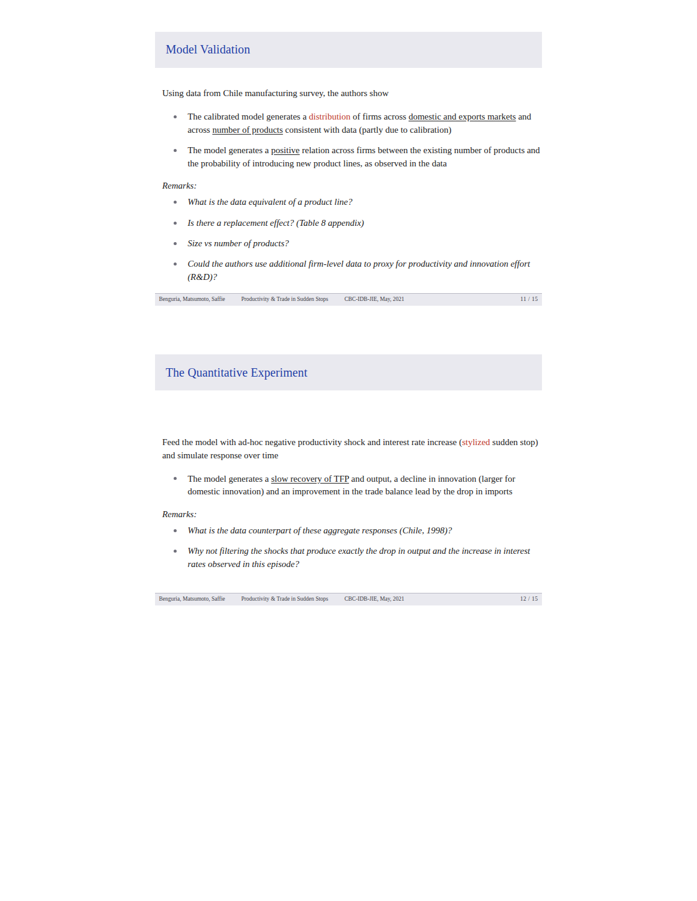Model Validation
Using data from Chile manufacturing survey, the authors show
The calibrated model generates a distribution of firms across domestic and exports markets and across number of products consistent with data (partly due to calibration)
The model generates a positive relation across firms between the existing number of products and the probability of introducing new product lines, as observed in the data
Remarks:
What is the data equivalent of a product line?
Is there a replacement effect? (Table 8 appendix)
Size vs number of products?
Could the authors use additional firm-level data to proxy for productivity and innovation effort (R&D)?
Benguria, Matsumoto, Saffie Productivity & Trade in Sudden Stops CBC-IDB-JIE, May, 2021 11 / 15
The Quantitative Experiment
Feed the model with ad-hoc negative productivity shock and interest rate increase (stylized sudden stop) and simulate response over time
The model generates a slow recovery of TFP and output, a decline in innovation (larger for domestic innovation) and an improvement in the trade balance lead by the drop in imports
Remarks:
What is the data counterpart of these aggregate responses (Chile, 1998)?
Why not filtering the shocks that produce exactly the drop in output and the increase in interest rates observed in this episode?
Benguria, Matsumoto, Saffie Productivity & Trade in Sudden Stops CBC-IDB-JIE, May, 2021 12 / 15